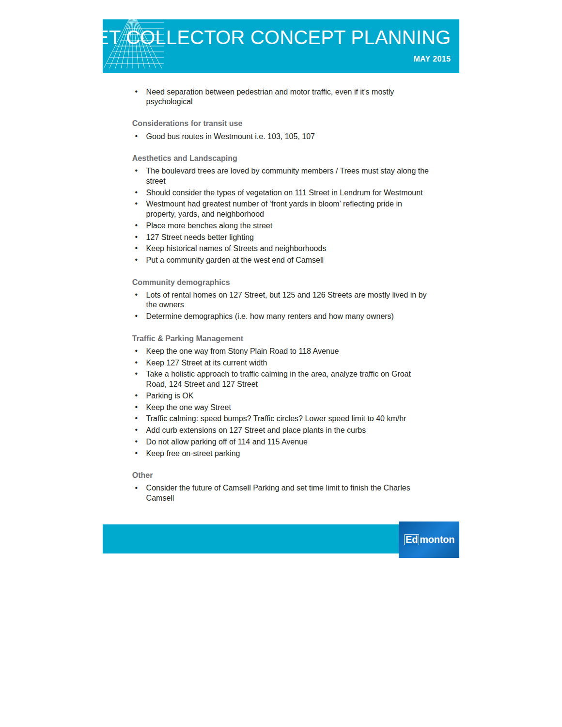127 STREET COLLECTOR CONCEPT PLANNING
MAY 2015
Need separation between pedestrian and motor traffic, even if it’s mostly psychological
Considerations for transit use
Good bus routes in Westmount i.e. 103, 105, 107
Aesthetics and Landscaping
The boulevard trees are loved by community members / Trees must stay along the street
Should consider the types of vegetation on 111 Street in Lendrum for Westmount
Westmount had greatest number of ‘front yards in bloom’ reflecting pride in property, yards, and neighborhood
Place more benches along the street
127 Street needs better lighting
Keep historical names of Streets and neighborhoods
Put a community garden at the west end of Camsell
Community demographics
Lots of rental homes on 127 Street, but 125 and 126 Streets are mostly lived in by the owners
Determine demographics (i.e. how many renters and how many owners)
Traffic & Parking Management
Keep the one way from Stony Plain Road to 118 Avenue
Keep 127 Street at its current width
Take a holistic approach to traffic calming in the area, analyze traffic on Groat Road, 124 Street and 127 Street
Parking is OK
Keep the one way Street
Traffic calming: speed bumps? Traffic circles? Lower speed limit to 40 km/hr
Add curb extensions on 127 Street and place plants in the curbs
Do not allow parking off of 114 and 115 Avenue
Keep free on-street parking
Other
Consider the future of Camsell Parking and set time limit to finish the Charles Camsell
Edmonton